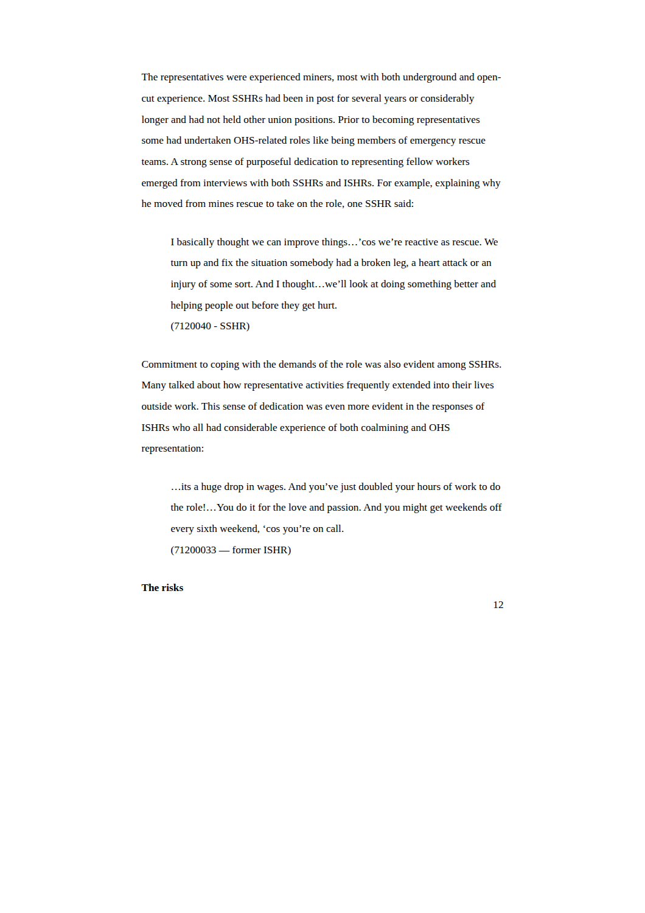The representatives were experienced miners, most with both underground and open-cut experience. Most SSHRs had been in post for several years or considerably longer and had not held other union positions. Prior to becoming representatives some had undertaken OHS-related roles like being members of emergency rescue teams. A strong sense of purposeful dedication to representing fellow workers emerged from interviews with both SSHRs and ISHRs. For example, explaining why he moved from mines rescue to take on the role, one SSHR said:
I basically thought we can improve things…’cos we’re reactive as rescue. We turn up and fix the situation somebody had a broken leg, a heart attack or an injury of some sort. And I thought…we’ll look at doing something better and helping people out before they get hurt.
(7120040 - SSHR)
Commitment to coping with the demands of the role was also evident among SSHRs. Many talked about how representative activities frequently extended into their lives outside work. This sense of dedication was even more evident in the responses of ISHRs who all had considerable experience of both coalmining and OHS representation:
…its a huge drop in wages. And you’ve just doubled your hours of work to do the role!…You do it for the love and passion. And you might get weekends off every sixth weekend, ‘cos you’re on call.
(71200033 — former ISHR)
The risks
12